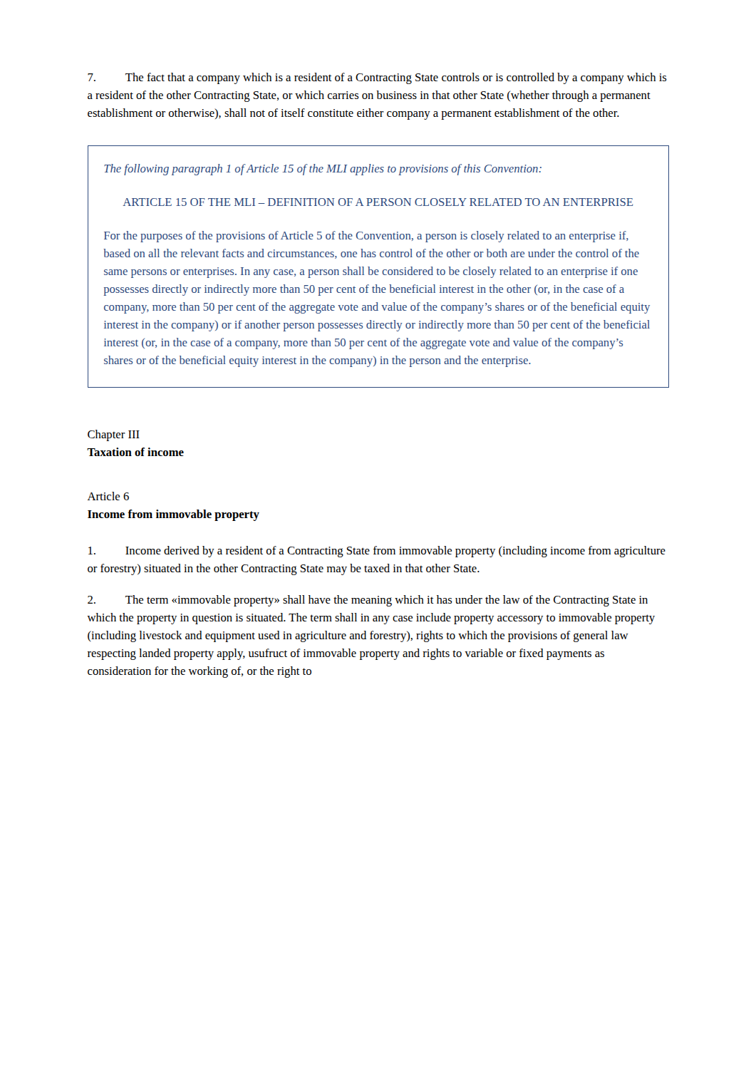7. The fact that a company which is a resident of a Contracting State controls or is controlled by a company which is a resident of the other Contracting State, or which carries on business in that other State (whether through a permanent establishment or otherwise), shall not of itself constitute either company a permanent establishment of the other.
The following paragraph 1 of Article 15 of the MLI applies to provisions of this Convention:
ARTICLE 15 OF THE MLI – DEFINITION OF A PERSON CLOSELY RELATED TO AN ENTERPRISE
For the purposes of the provisions of Article 5 of the Convention, a person is closely related to an enterprise if, based on all the relevant facts and circumstances, one has control of the other or both are under the control of the same persons or enterprises. In any case, a person shall be considered to be closely related to an enterprise if one possesses directly or indirectly more than 50 per cent of the beneficial interest in the other (or, in the case of a company, more than 50 per cent of the aggregate vote and value of the company’s shares or of the beneficial equity interest in the company) or if another person possesses directly or indirectly more than 50 per cent of the beneficial interest (or, in the case of a company, more than 50 per cent of the aggregate vote and value of the company’s shares or of the beneficial equity interest in the company) in the person and the enterprise.
Chapter III
Taxation of income
Article 6
Income from immovable property
1. Income derived by a resident of a Contracting State from immovable property (including income from agriculture or forestry) situated in the other Contracting State may be taxed in that other State.
2. The term «immovable property» shall have the meaning which it has under the law of the Contracting State in which the property in question is situated. The term shall in any case include property accessory to immovable property (including livestock and equipment used in agriculture and forestry), rights to which the provisions of general law respecting landed property apply, usufruct of immovable property and rights to variable or fixed payments as consideration for the working of, or the right to